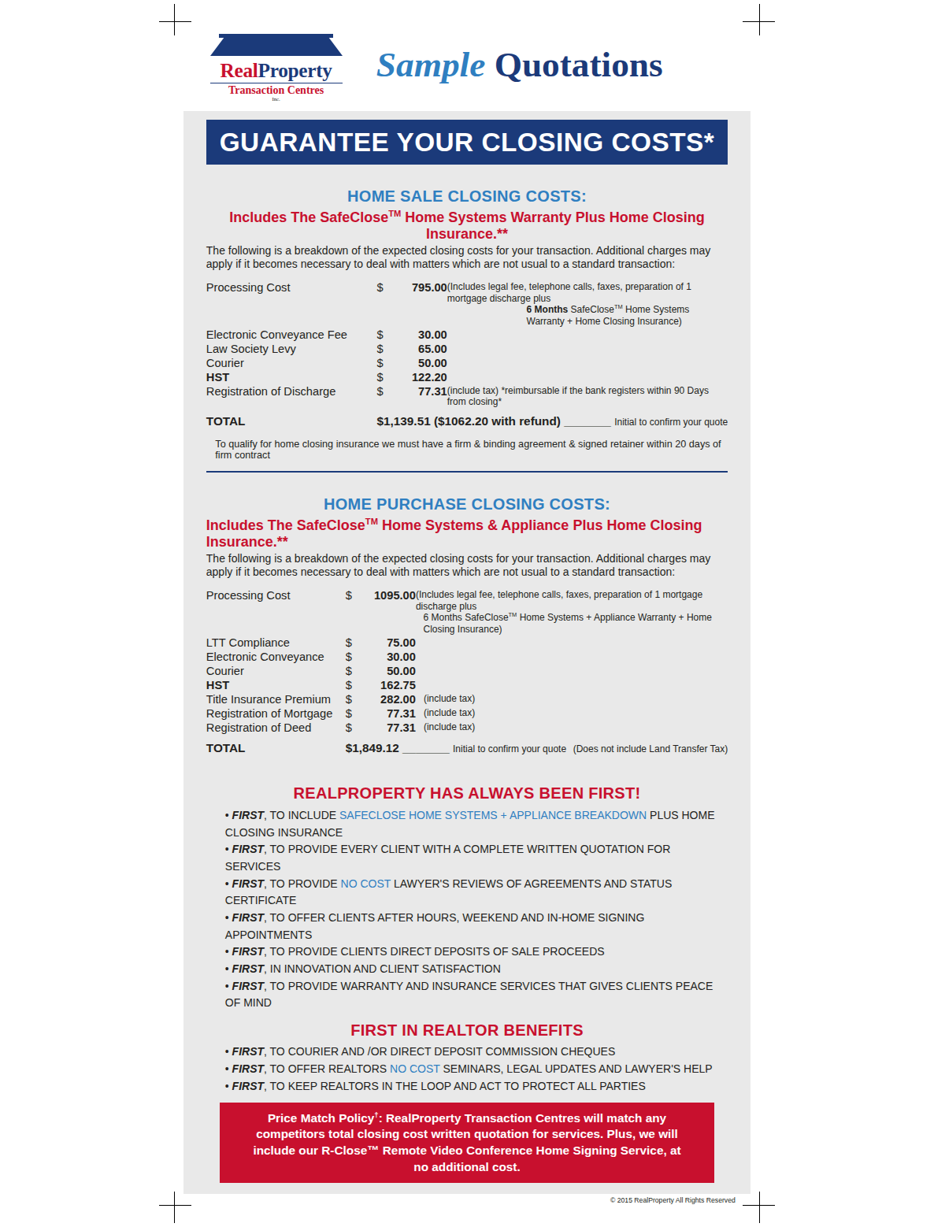Real Property
Transaction Centres
Inc.
Sample Quotations
GUARANTEE YOUR CLOSING COSTS*
HOME SALE CLOSING COSTS:
Includes The SafeCloseTM Home Systems Warranty Plus Home Closing Insurance.**
The following is a breakdown of the expected closing costs for your transaction. Additional charges may apply if it becomes necessary to deal with matters which are not usual to a standard transaction:
| Processing Cost | $ | 795.00 | (Includes legal fee, telephone calls, faxes, preparation of 1 mortgage discharge plus 6 Months SafeClose TM Home Systems Warranty + Home Closing Insurance) |
| Electronic Conveyance Fee | $ | 30.00 | |
| Law Society Levy | $ | 65.00 | |
| Courier | $ | 50.00 | |
| HST | $ | 122.20 | |
| Registration of Discharge | $ | 77.31 | (include tax) *reimbursable if the bank registers within 90 Days from closing* |
| TOTAL | $1,139.51 ($1062.20 with refund) _______ Initial to confirm your quote |
To qualify for home closing insurance we must have a firm & binding agreement & signed retainer within 20 days of firm contract
HOME PURCHASE CLOSING COSTS:
Includes The SafeCloseTM Home Systems & Appliance Plus Home Closing Insurance.**
The following is a breakdown of the expected closing costs for your transaction. Additional charges may apply if it becomes necessary to deal with matters which are not usual to a standard transaction:
| Processing Cost | $ | 1095.00 | (Includes legal fee, telephone calls, faxes, preparation of 1 mortgage discharge plus 6 Months SafeClose TM Home Systems + Appliance Warranty + Home Closing Insurance) |
| LTT Compliance | $ | 75.00 | |
| Electronic Conveyance | $ | 30.00 | |
| Courier | $ | 50.00 | |
| HST | $ | 162.75 | |
| Title Insurance Premium | $ | 282.00 | (include tax) |
| Registration of Mortgage | $ | 77.31 | (include tax) |
| Registration of Deed | $ | 77.31 | (include tax) |
| TOTAL | $1,849.12 _______ Initial to confirm your quote (Does not include Land Transfer Tax) |
REALPROPERTY HAS ALWAYS BEEN FIRST!
FIRST, TO INCLUDE SAFECLOSE HOME SYSTEMS + APPLIANCE BREAKDOWN PLUS HOME CLOSING INSURANCE
FIRST, TO PROVIDE EVERY CLIENT WITH A COMPLETE WRITTEN QUOTATION FOR SERVICES
FIRST, TO PROVIDE NO COST LAWYER'S REVIEWS OF AGREEMENTS AND STATUS CERTIFICATE
FIRST, TO OFFER CLIENTS AFTER HOURS, WEEKEND AND IN-HOME SIGNING APPOINTMENTS
FIRST, TO PROVIDE CLIENTS DIRECT DEPOSITS OF SALE PROCEEDS
FIRST, IN INNOVATION AND CLIENT SATISFACTION
FIRST, TO PROVIDE WARRANTY AND INSURANCE SERVICES THAT GIVES CLIENTS PEACE OF MIND
FIRST IN REALTOR BENEFITS
FIRST, TO COURIER AND /OR DIRECT DEPOSIT COMMISSION CHEQUES
FIRST, TO OFFER REALTORS NO COST SEMINARS, LEGAL UPDATES AND LAWYER'S HELP
FIRST, TO KEEP REALTORS IN THE LOOP AND ACT TO PROTECT ALL PARTIES
Price Match Policy†: RealProperty Transaction Centres will match any competitors total closing cost written quotation for services. Plus, we will include our R-Close™ Remote Video Conference Home Signing Service, at no additional cost.
© 2015 RealProperty All Rights Reserved